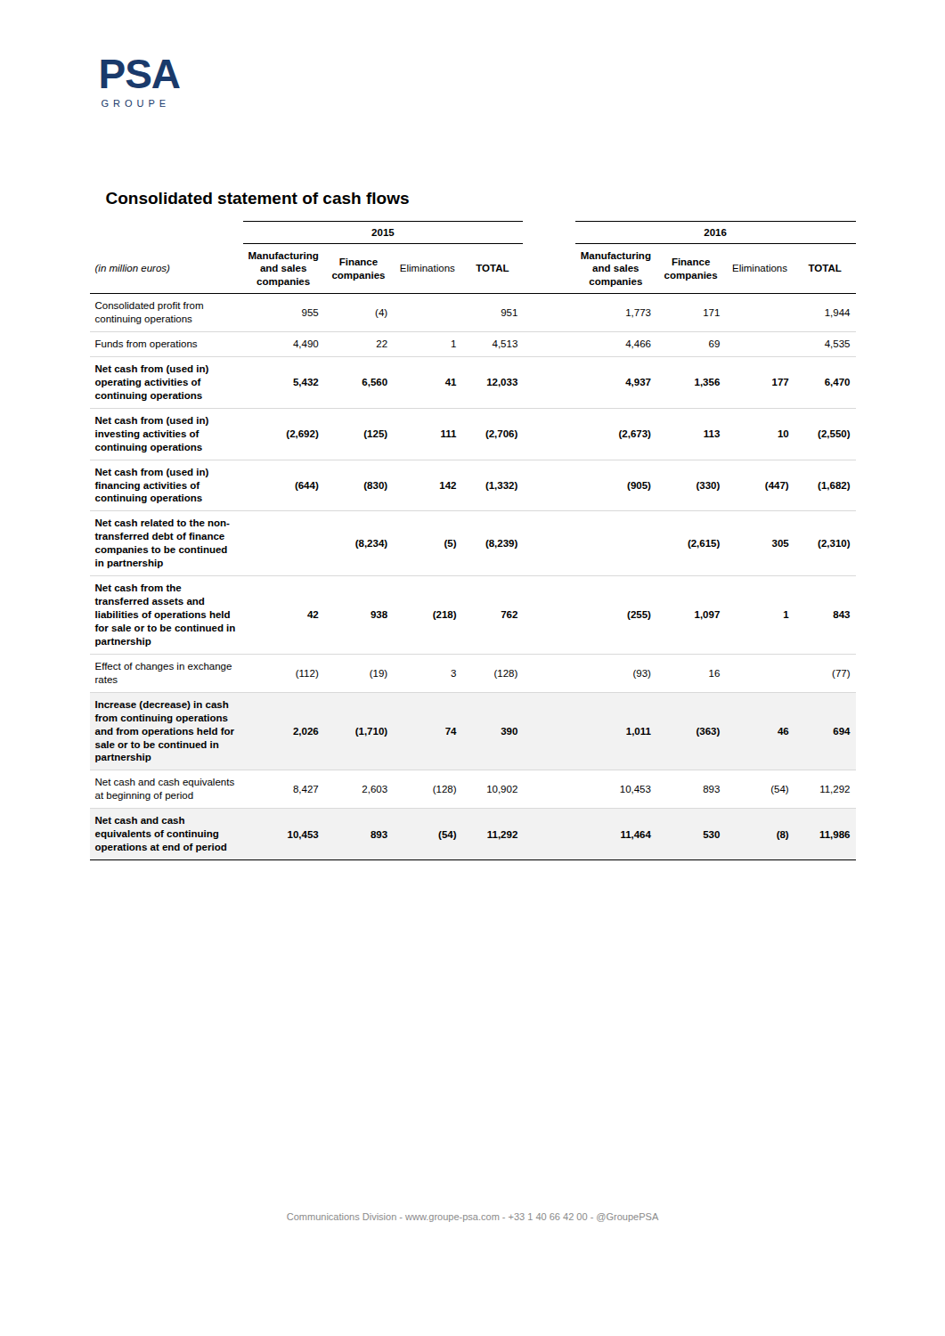PSA
GROUPE
Consolidated statement of cash flows
| | 2015 | | 2016 |
| --- | --- | --- | --- |
| (in million euros) | Manufacturing and sales companies | Finance companies | Eliminations | TOTAL | | Manufacturing and sales companies | Finance companies | Eliminations | TOTAL |
| Consolidated profit from continuing operations | 955 | (4) | | 951 | | 1,773 | 171 | | 1,944 |
| Funds from operations | 4,490 | 22 | 1 | 4,513 | | 4,466 | 69 | | 4,535 |
| Net cash from (used in) operating activities of continuing operations | 5,432 | 6,560 | 41 | 12,033 | | 4,937 | 1,356 | 177 | 6,470 |
| Net cash from (used in) investing activities of continuing operations | (2,692) | (125) | 111 | (2,706) | | (2,673) | 113 | 10 | (2,550) |
| Net cash from (used in) financing activities of continuing operations | (644) | (830) | 142 | (1,332) | | (905) | (330) | (447) | (1,682) |
| Net cash related to the non-transferred debt of finance companies to be continued in partnership | | (8,234) | (5) | (8,239) | | | (2,615) | 305 | (2,310) |
| Net cash from the transferred assets and liabilities of operations held for sale or to be continued in partnership | 42 | 938 | (218) | 762 | | (255) | 1,097 | 1 | 843 |
| Effect of changes in exchange rates | (112) | (19) | 3 | (128) | | (93) | 16 | | (77) |
| Increase (decrease) in cash from continuing operations and from operations held for sale or to be continued in partnership | 2,026 | (1,710) | 74 | 390 | | 1,011 | (363) | 46 | 694 |
| Net cash and cash equivalents at beginning of period | 8,427 | 2,603 | (128) | 10,902 | | 10,453 | 893 | (54) | 11,292 |
| Net cash and cash equivalents of continuing operations at end of period | 10,453 | 893 | (54) | 11,292 | | 11,464 | 530 | (8) | 11,986 |
Communications Division - www.groupe-psa.com - +33 1 40 66 42 00 - @GroupePSA